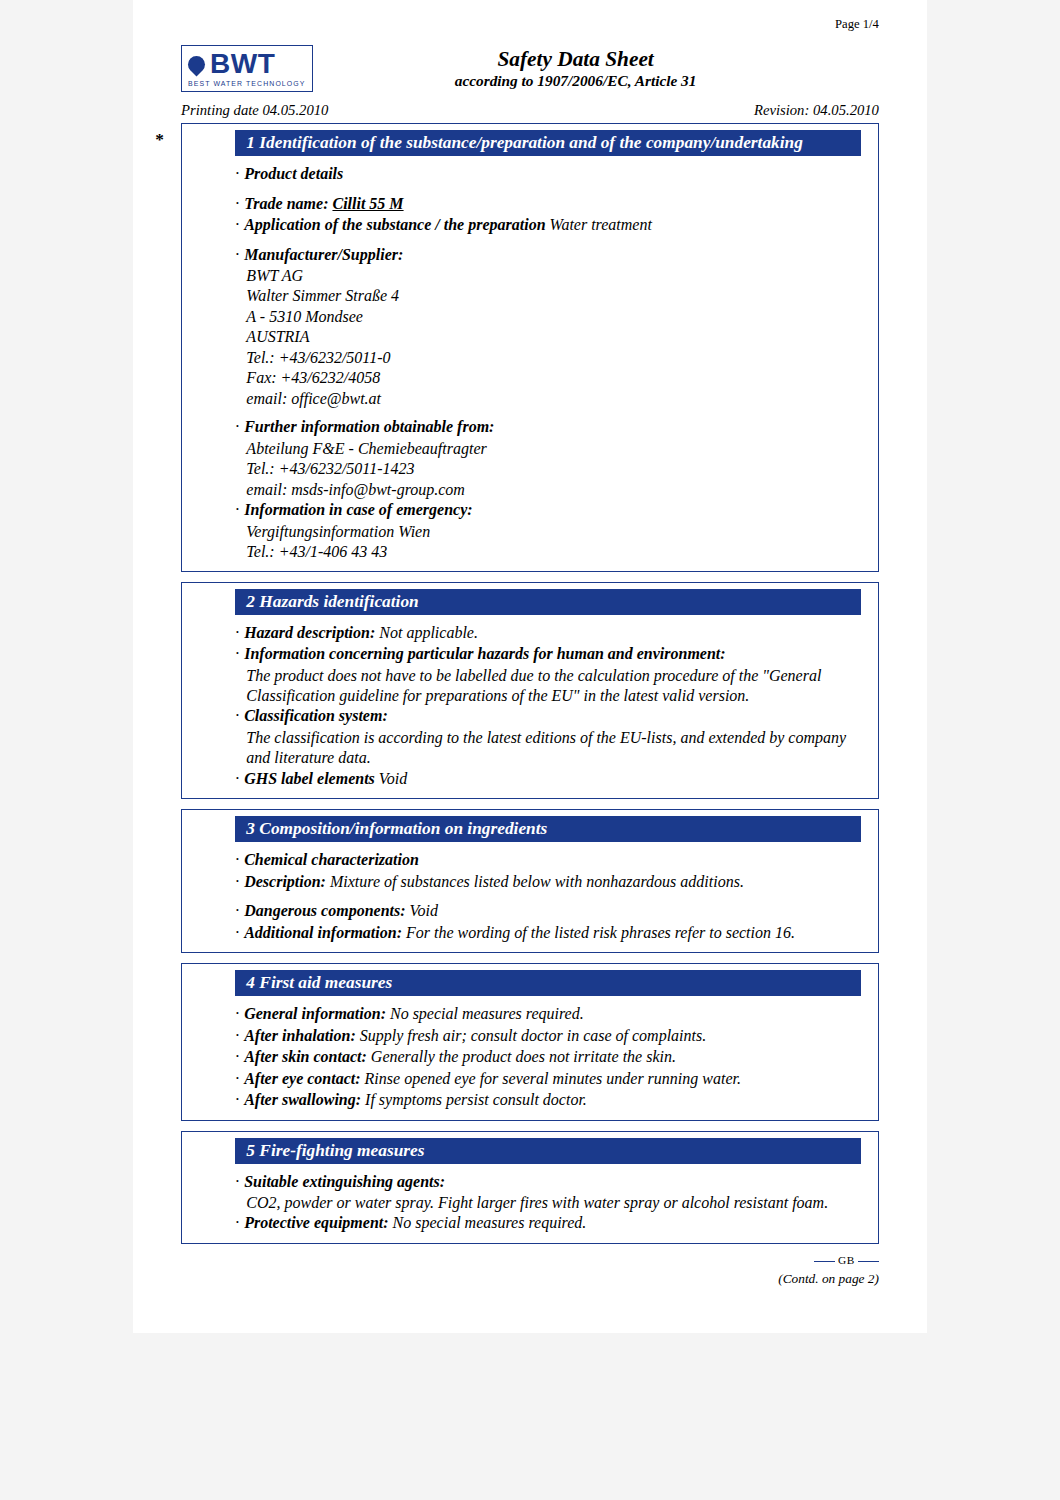Page 1/4
BWT
BEST WATER TECHNOLOGY
Safety Data Sheet
according to 1907/2006/EC, Article 31
Printing date 04.05.2010 Revision: 04.05.2010
*
1 Identification of the substance/preparation and of the company/undertaking
· Product details
· Trade name: Cillit 55 M
· Application of the substance / the preparation Water treatment
· Manufacturer/Supplier:
BWT AG
Walter Simmer Straße 4
A - 5310 Mondsee
AUSTRIA
Tel.: +43/6232/5011-0
Fax: +43/6232/4058
email: office@bwt.at
· Further information obtainable from:
Abteilung F&E - Chemiebeauftragter
Tel.: +43/6232/5011-1423
email: msds-info@bwt-group.com
· Information in case of emergency:
Vergiftungsinformation Wien
Tel.: +43/1-406 43 43
2 Hazards identification
· Hazard description: Not applicable.
· Information concerning particular hazards for human and environment:
The product does not have to be labelled due to the calculation procedure of the "General Classification guideline for preparations of the EU" in the latest valid version.
· Classification system:
The classification is according to the latest editions of the EU-lists, and extended by company and literature data.
· GHS label elements Void
3 Composition/information on ingredients
· Chemical characterization
· Description: Mixture of substances listed below with nonhazardous additions.
· Dangerous components: Void
· Additional information: For the wording of the listed risk phrases refer to section 16.
4 First aid measures
· General information: No special measures required.
· After inhalation: Supply fresh air; consult doctor in case of complaints.
· After skin contact: Generally the product does not irritate the skin.
· After eye contact: Rinse opened eye for several minutes under running water.
· After swallowing: If symptoms persist consult doctor.
5 Fire-fighting measures
· Suitable extinguishing agents:
CO2, powder or water spray. Fight larger fires with water spray or alcohol resistant foam.
· Protective equipment: No special measures required.
GB (Contd. on page 2)